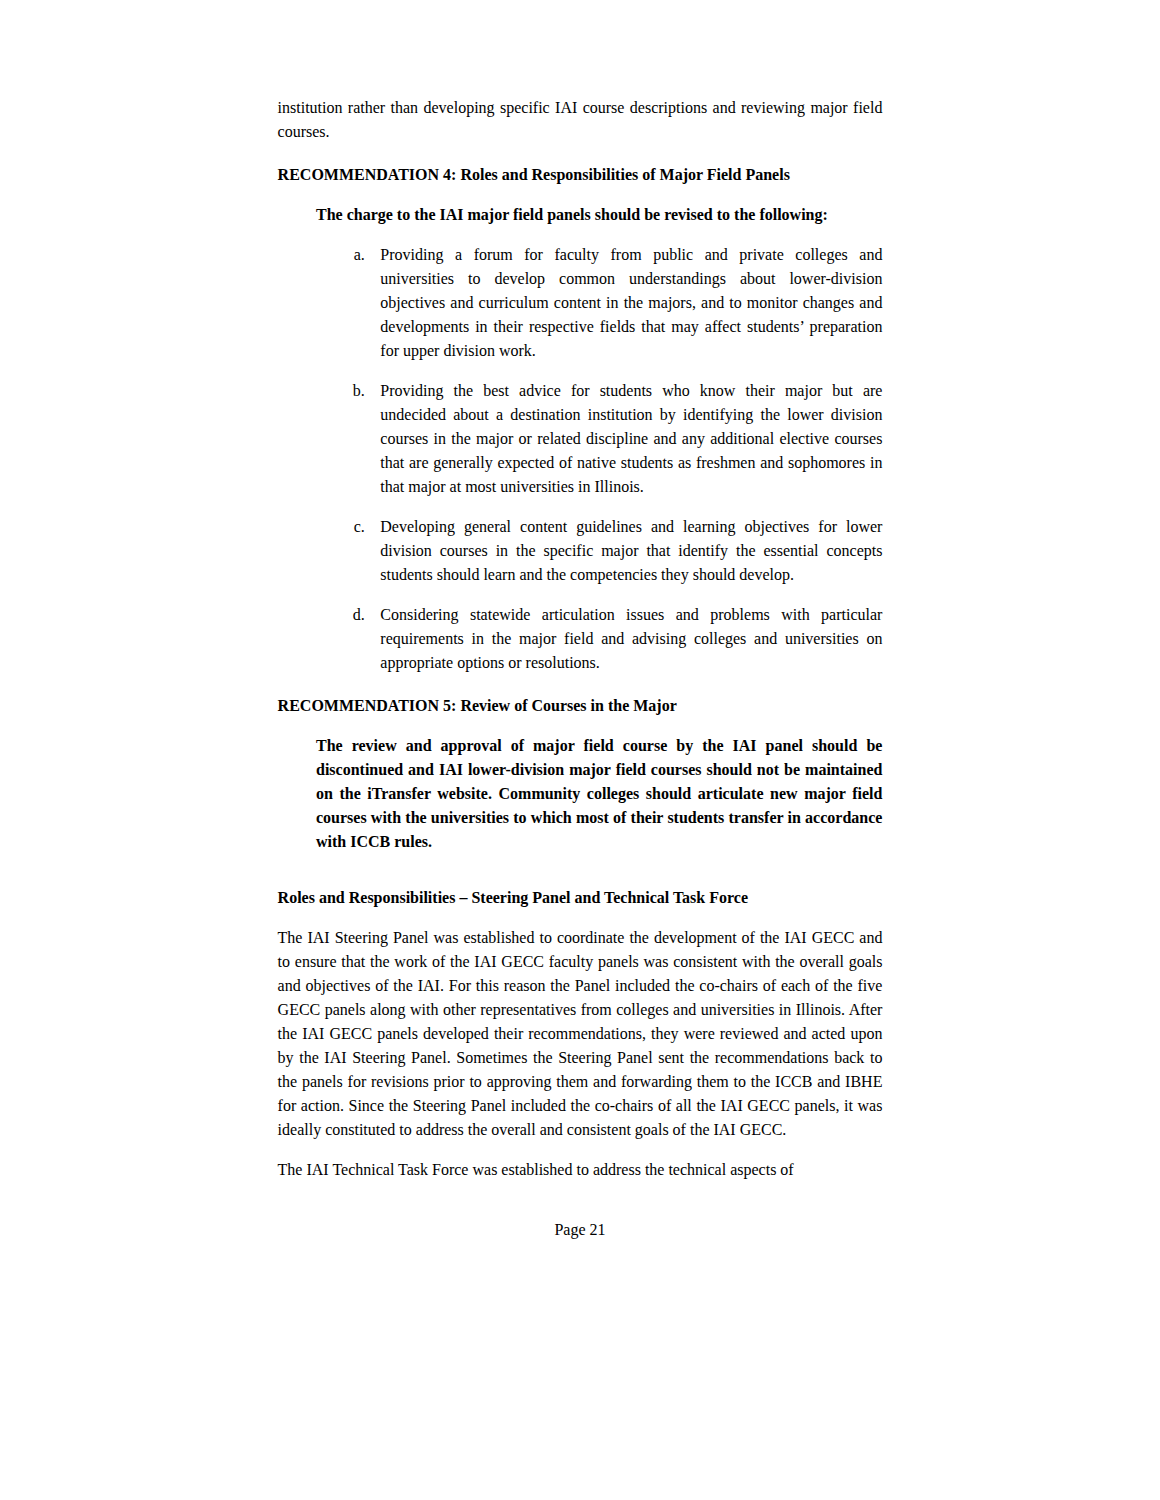institution rather than developing specific IAI course descriptions and reviewing major field courses.
RECOMMENDATION 4: Roles and Responsibilities of Major Field Panels
The charge to the IAI major field panels should be revised to the following:
Providing a forum for faculty from public and private colleges and universities to develop common understandings about lower-division objectives and curriculum content in the majors, and to monitor changes and developments in their respective fields that may affect students’ preparation for upper division work.
Providing the best advice for students who know their major but are undecided about a destination institution by identifying the lower division courses in the major or related discipline and any additional elective courses that are generally expected of native students as freshmen and sophomores in that major at most universities in Illinois.
Developing general content guidelines and learning objectives for lower division courses in the specific major that identify the essential concepts students should learn and the competencies they should develop.
Considering statewide articulation issues and problems with particular requirements in the major field and advising colleges and universities on appropriate options or resolutions.
RECOMMENDATION 5: Review of Courses in the Major
The review and approval of major field course by the IAI panel should be discontinued and IAI lower-division major field courses should not be maintained on the iTransfer website. Community colleges should articulate new major field courses with the universities to which most of their students transfer in accordance with ICCB rules.
Roles and Responsibilities – Steering Panel and Technical Task Force
The IAI Steering Panel was established to coordinate the development of the IAI GECC and to ensure that the work of the IAI GECC faculty panels was consistent with the overall goals and objectives of the IAI. For this reason the Panel included the co-chairs of each of the five GECC panels along with other representatives from colleges and universities in Illinois. After the IAI GECC panels developed their recommendations, they were reviewed and acted upon by the IAI Steering Panel. Sometimes the Steering Panel sent the recommendations back to the panels for revisions prior to approving them and forwarding them to the ICCB and IBHE for action. Since the Steering Panel included the co-chairs of all the IAI GECC panels, it was ideally constituted to address the overall and consistent goals of the IAI GECC.
The IAI Technical Task Force was established to address the technical aspects of
Page 21